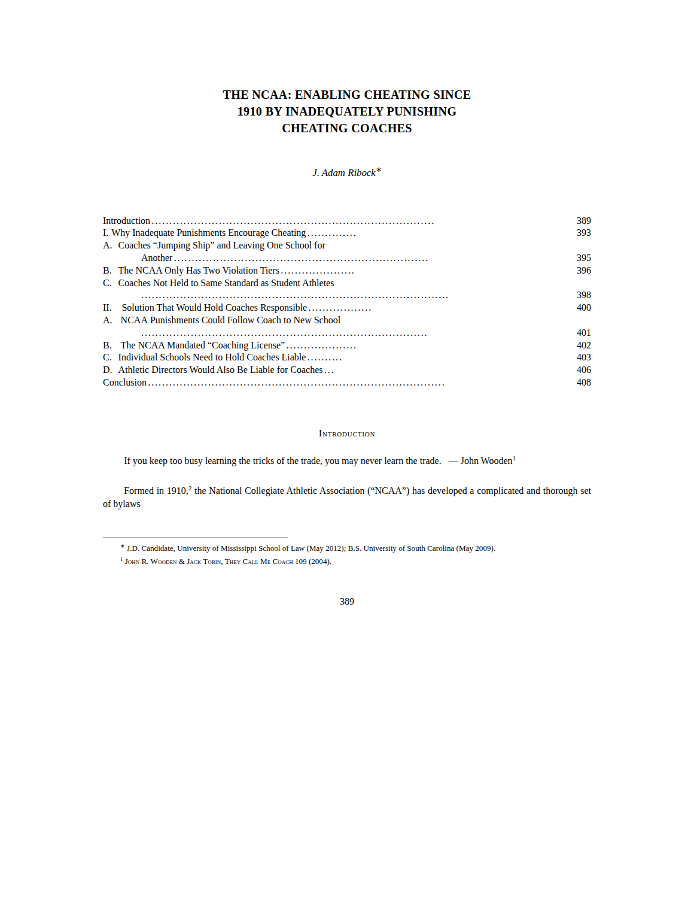The NCAA: Enabling Cheating Since
1910 by Inadequately Punishing
Cheating Coaches
J. Adam Ribock∗
Introduction ................................................................................ 389
I. Why Inadequate Punishments Encourage Cheating .............. 393
A. Coaches “Jumping Ship” and Leaving One School for
Another ........................................................................ 395
B. The NCAA Only Has Two Violation Tiers ..................... 396
C. Coaches Not Held to Same Standard as Student Athletes
....................................................................................... 398
II. Solution That Would Hold Coaches Responsible .................. 400
A. NCAA Punishments Could Follow Coach to New School
................................................................................. 401
B. The NCAA Mandated “Coaching License” .................... 402
C. Individual Schools Need to Hold Coaches Liable .......... 403
D. Athletic Directors Would Also Be Liable for Coaches ... 406
Conclusion .................................................................................... 408
Introduction
If you keep too busy learning the tricks of the trade, you may never learn the trade. — John Wooden1
Formed in 1910,2 the National Collegiate Athletic Association (“NCAA”) has developed a complicated and thorough set of bylaws
∗J.D. Candidate, University of Mississippi School of Law (May 2012); B.S. University of South Carolina (May 2009).
1John R. Wooden & Jack Tobin, They Call Me Coach 109 (2004).
389